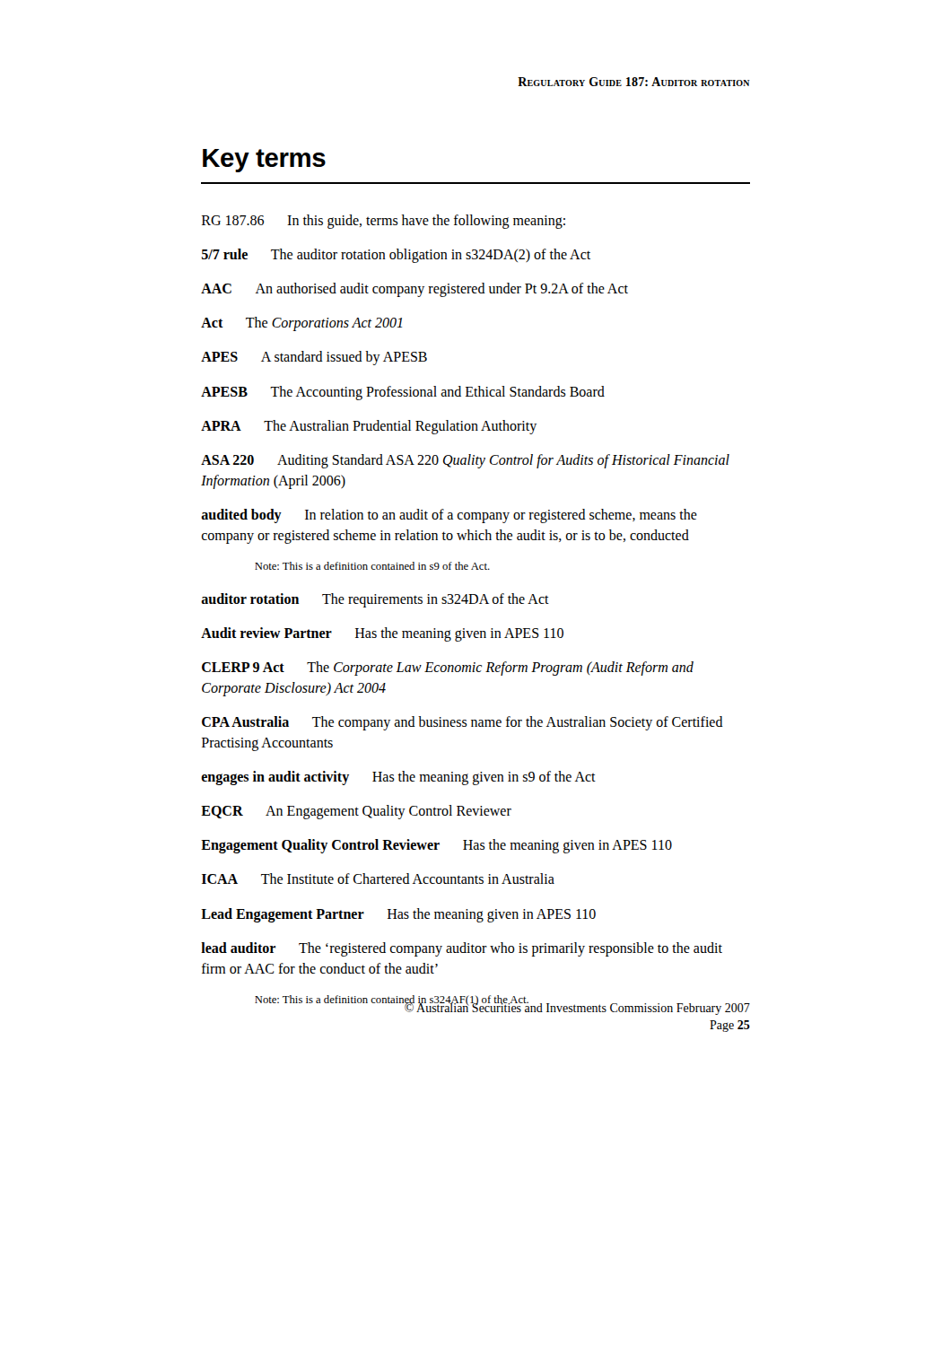Regulatory Guide 187: Auditor rotation
Key terms
RG 187.86 In this guide, terms have the following meaning:
5/7 rule The auditor rotation obligation in s324DA(2) of the Act
AAC An authorised audit company registered under Pt 9.2A of the Act
Act The Corporations Act 2001
APES A standard issued by APESB
APESB The Accounting Professional and Ethical Standards Board
APRA The Australian Prudential Regulation Authority
ASA 220 Auditing Standard ASA 220 Quality Control for Audits of Historical Financial Information (April 2006)
audited body In relation to an audit of a company or registered scheme, means the company or registered scheme in relation to which the audit is, or is to be, conducted
Note: This is a definition contained in s9 of the Act.
auditor rotation The requirements in s324DA of the Act
Audit review Partner Has the meaning given in APES 110
CLERP 9 Act The Corporate Law Economic Reform Program (Audit Reform and Corporate Disclosure) Act 2004
CPA Australia The company and business name for the Australian Society of Certified Practising Accountants
engages in audit activity Has the meaning given in s9 of the Act
EQCR An Engagement Quality Control Reviewer
Engagement Quality Control Reviewer Has the meaning given in APES 110
ICAA The Institute of Chartered Accountants in Australia
Lead Engagement Partner Has the meaning given in APES 110
lead auditor The ‘registered company auditor who is primarily responsible to the audit firm or AAC for the conduct of the audit’
Note: This is a definition contained in s324AF(1) of the Act.
© Australian Securities and Investments Commission February 2007
Page 25